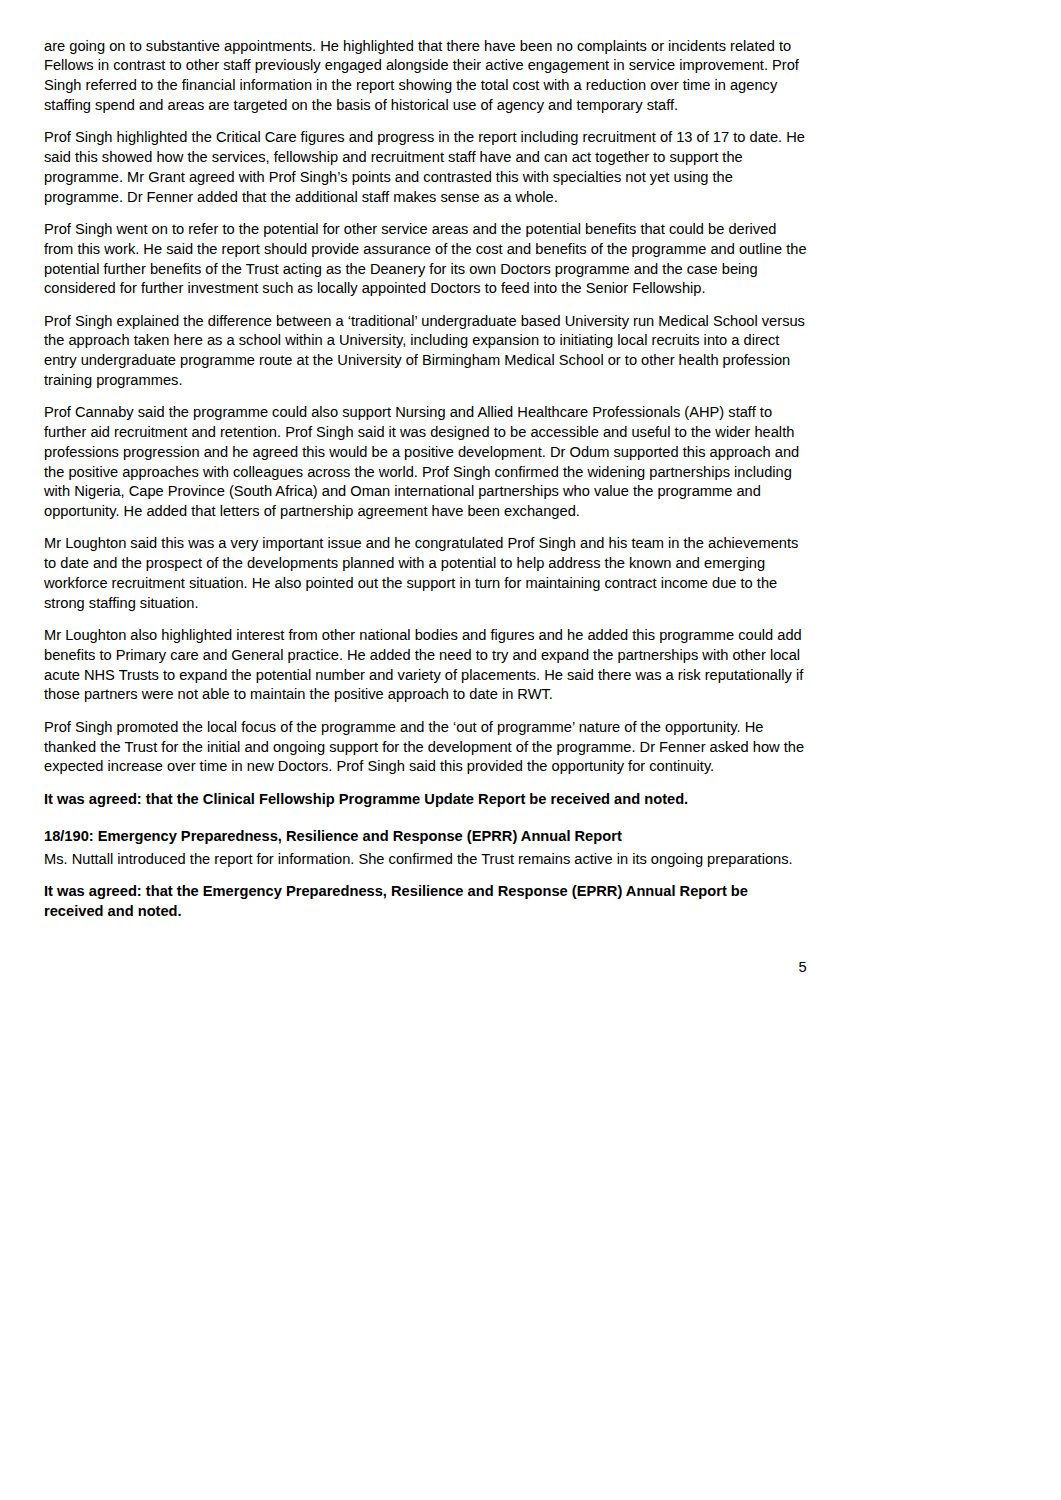are going on to substantive appointments. He highlighted that there have been no complaints or incidents related to Fellows in contrast to other staff previously engaged alongside their active engagement in service improvement. Prof Singh referred to the financial information in the report showing the total cost with a reduction over time in agency staffing spend and areas are targeted on the basis of historical use of agency and temporary staff.
Prof Singh highlighted the Critical Care figures and progress in the report including recruitment of 13 of 17 to date. He said this showed how the services, fellowship and recruitment staff have and can act together to support the programme. Mr Grant agreed with Prof Singh’s points and contrasted this with specialties not yet using the programme. Dr Fenner added that the additional staff makes sense as a whole.
Prof Singh went on to refer to the potential for other service areas and the potential benefits that could be derived from this work. He said the report should provide assurance of the cost and benefits of the programme and outline the potential further benefits of the Trust acting as the Deanery for its own Doctors programme and the case being considered for further investment such as locally appointed Doctors to feed into the Senior Fellowship.
Prof Singh explained the difference between a ‘traditional’ undergraduate based University run Medical School versus the approach taken here as a school within a University, including expansion to initiating local recruits into a direct entry undergraduate programme route at the University of Birmingham Medical School or to other health profession training programmes.
Prof Cannaby said the programme could also support Nursing and Allied Healthcare Professionals (AHP) staff to further aid recruitment and retention. Prof Singh said it was designed to be accessible and useful to the wider health professions progression and he agreed this would be a positive development. Dr Odum supported this approach and the positive approaches with colleagues across the world. Prof Singh confirmed the widening partnerships including with Nigeria, Cape Province (South Africa) and Oman international partnerships who value the programme and opportunity. He added that letters of partnership agreement have been exchanged.
Mr Loughton said this was a very important issue and he congratulated Prof Singh and his team in the achievements to date and the prospect of the developments planned with a potential to help address the known and emerging workforce recruitment situation. He also pointed out the support in turn for maintaining contract income due to the strong staffing situation.
Mr Loughton also highlighted interest from other national bodies and figures and he added this programme could add benefits to Primary care and General practice. He added the need to try and expand the partnerships with other local acute NHS Trusts to expand the potential number and variety of placements. He said there was a risk reputationally if those partners were not able to maintain the positive approach to date in RWT.
Prof Singh promoted the local focus of the programme and the ‘out of programme’ nature of the opportunity. He thanked the Trust for the initial and ongoing support for the development of the programme. Dr Fenner asked how the expected increase over time in new Doctors. Prof Singh said this provided the opportunity for continuity.
It was agreed: that the Clinical Fellowship Programme Update Report be received and noted.
18/190: Emergency Preparedness, Resilience and Response (EPRR) Annual Report
Ms. Nuttall introduced the report for information. She confirmed the Trust remains active in its ongoing preparations.
It was agreed: that the Emergency Preparedness, Resilience and Response (EPRR) Annual Report be received and noted.
5